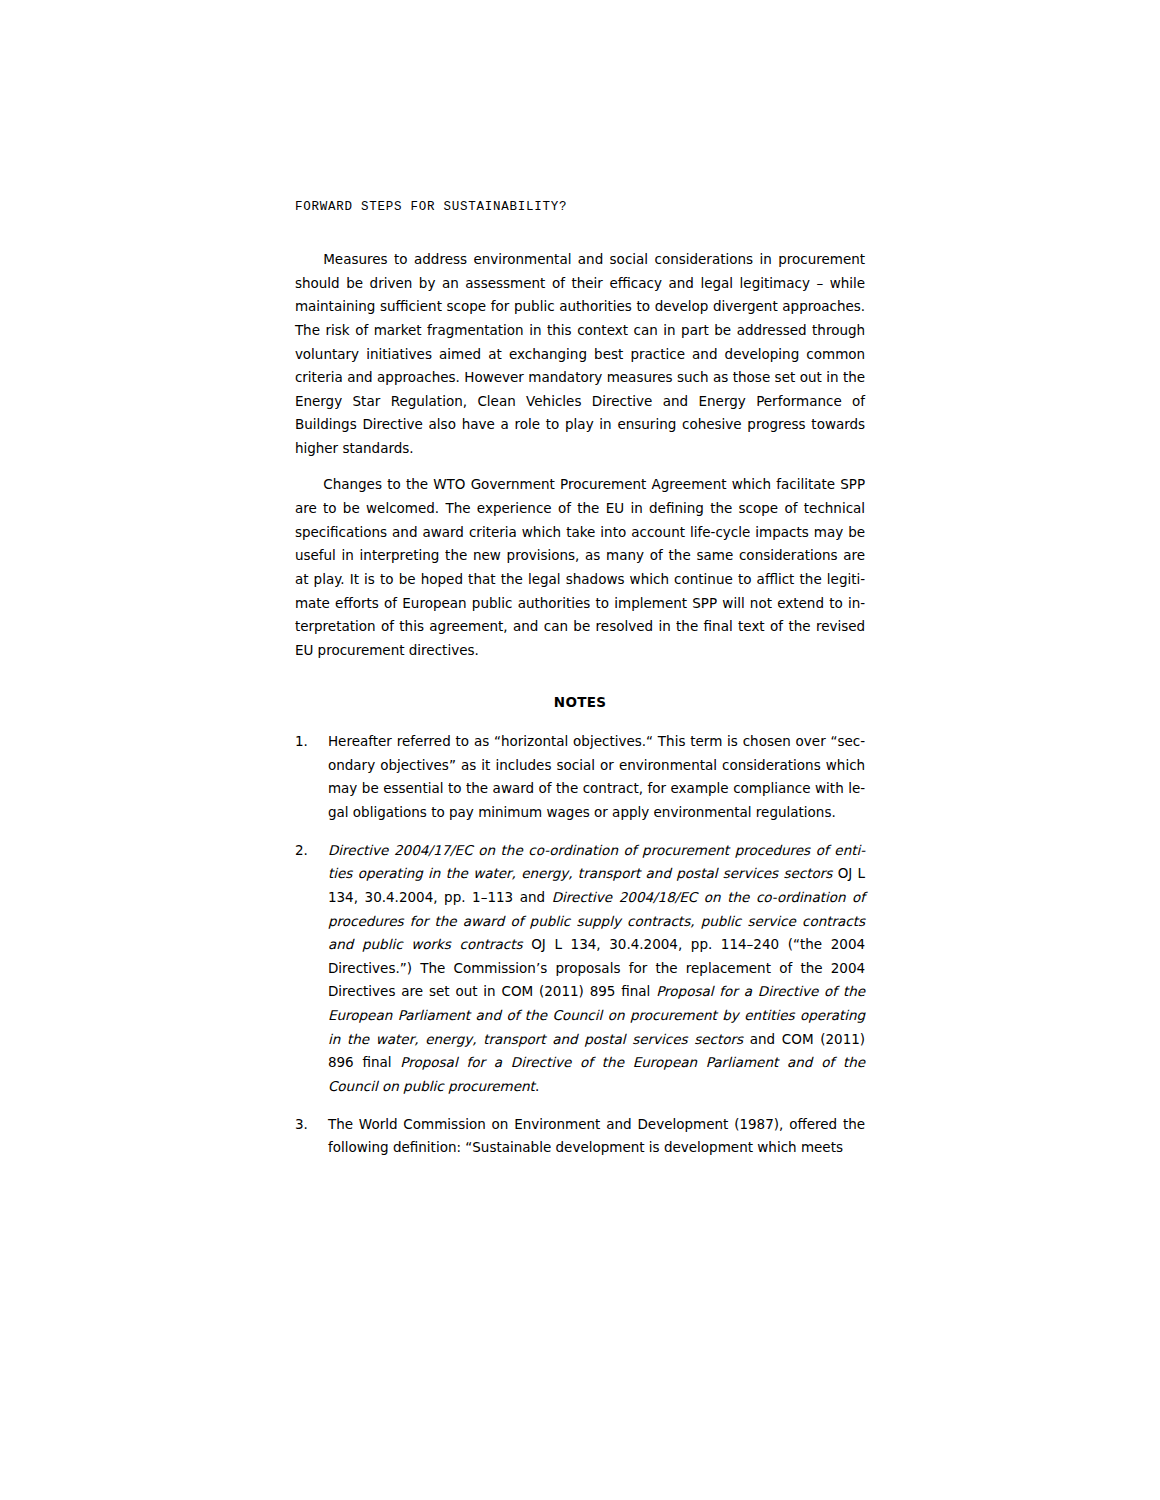FORWARD STEPS FOR SUSTAINABILITY?
Measures to address environmental and social considerations in procurement should be driven by an assessment of their efficacy and legal legitimacy – while maintaining sufficient scope for public authorities to develop divergent approaches. The risk of market fragmentation in this context can in part be addressed through voluntary initiatives aimed at exchanging best practice and developing common criteria and approaches. However mandatory measures such as those set out in the Energy Star Regulation, Clean Vehicles Directive and Energy Performance of Buildings Directive also have a role to play in ensuring cohesive progress towards higher standards.
Changes to the WTO Government Procurement Agreement which facilitate SPP are to be welcomed. The experience of the EU in defining the scope of technical specifications and award criteria which take into account life-cycle impacts may be useful in interpreting the new provisions, as many of the same considerations are at play. It is to be hoped that the legal shadows which continue to afflict the legitimate efforts of European public authorities to implement SPP will not extend to interpretation of this agreement, and can be resolved in the final text of the revised EU procurement directives.
NOTES
Hereafter referred to as “horizontal objectives.“ This term is chosen over “secondary objectives” as it includes social or environmental considerations which may be essential to the award of the contract, for example compliance with legal obligations to pay minimum wages or apply environmental regulations.
Directive 2004/17/EC on the co-ordination of procurement procedures of entities operating in the water, energy, transport and postal services sectors OJ L 134, 30.4.2004, pp. 1–113 and Directive 2004/18/EC on the co-ordination of procedures for the award of public supply contracts, public service contracts and public works contracts OJ L 134, 30.4.2004, pp. 114–240 (“the 2004 Directives.”) The Commission’s proposals for the replacement of the 2004 Directives are set out in COM (2011) 895 final Proposal for a Directive of the European Parliament and of the Council on procurement by entities operating in the water, energy, transport and postal services sectors and COM (2011) 896 final Proposal for a Directive of the European Parliament and of the Council on public procurement.
The World Commission on Environment and Development (1987), offered the following definition: “Sustainable development is development which meets